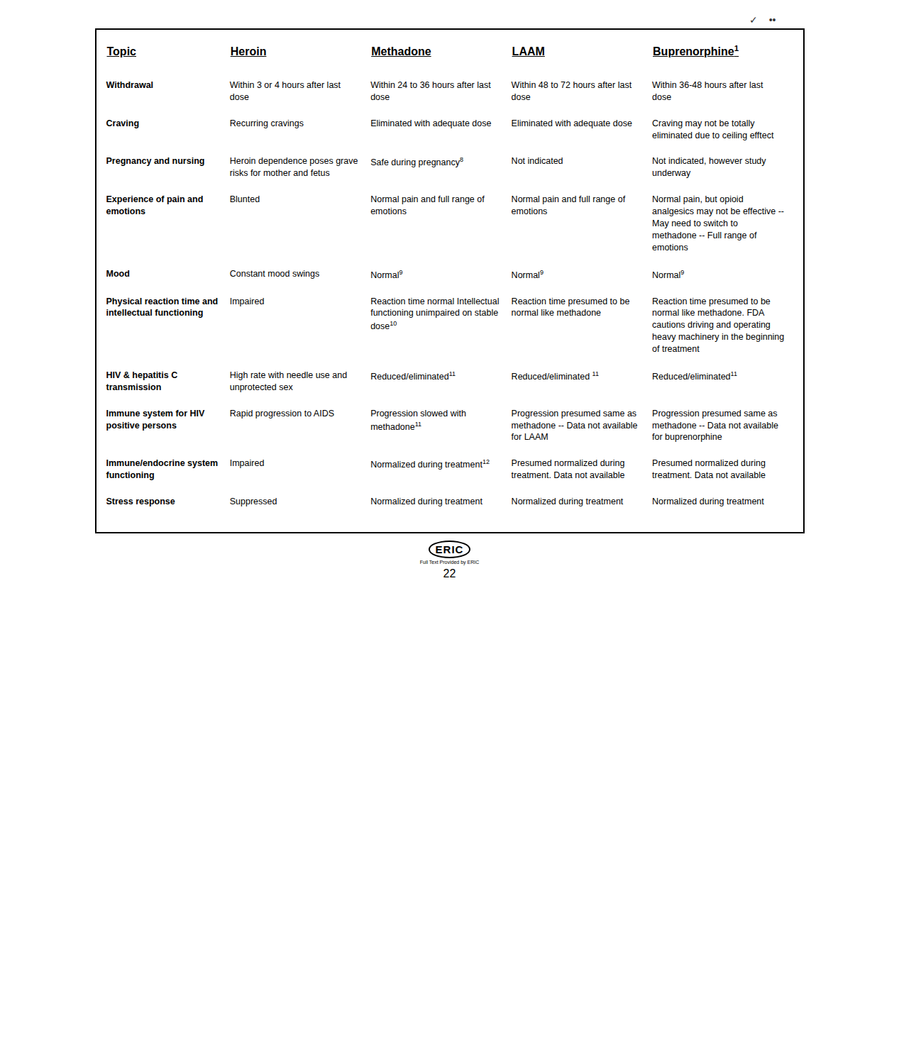✓ ••
| Topic | Heroin | Methadone | LAAM | Buprenorphine 1 |
| --- | --- | --- | --- | --- |
| Withdrawal | Within 3 or 4 hours after last dose | Within 24 to 36 hours after last dose | Within 48 to 72 hours after last dose | Within 36-48 hours after last dose |
| Craving | Recurring cravings | Eliminated with adequate dose | Eliminated with adequate dose | Craving may not be totally eliminated due to ceiling efftect |
| Pregnancy and nursing | Heroin dependence poses grave risks for mother and fetus | Safe during pregnancy 8 | Not indicated | Not indicated, however study underway |
| Experience of pain and emotions | Blunted | Normal pain and full range of emotions | Normal pain and full range of emotions | Normal pain, but opioid analgesics may not be effective -- May need to switch to methadone -- Full range of emotions |
| Mood | Constant mood swings | Normal 9 | Normal 9 | Normal 9 |
| Physical reaction time and intellectual functioning | Impaired | Reaction time normal Intellectual functioning unimpaired on stable dose 10 | Reaction time presumed to be normal like methadone | Reaction time presumed to be normal like methadone. FDA cautions driving and operating heavy machinery in the beginning of treatment |
| HIV & hepatitis C transmission | High rate with needle use and unprotected sex | Reduced/eliminated 11 | Reduced/eliminated 11 | Reduced/eliminated 11 |
| Immune system for HIV positive persons | Rapid progression to AIDS | Progression slowed with methadone 11 | Progression presumed same as methadone -- Data not available for LAAM | Progression presumed same as methadone -- Data not available for buprenorphine |
| Immune/endocrine system functioning | Impaired | Normalized during treatment 12 | Presumed normalized during treatment. Data not available | Presumed normalized during treatment. Data not available |
| Stress response | Suppressed | Normalized during treatment | Normalized during treatment | Normalized during treatment |
ERIC Full Text Provided by ERIC
22